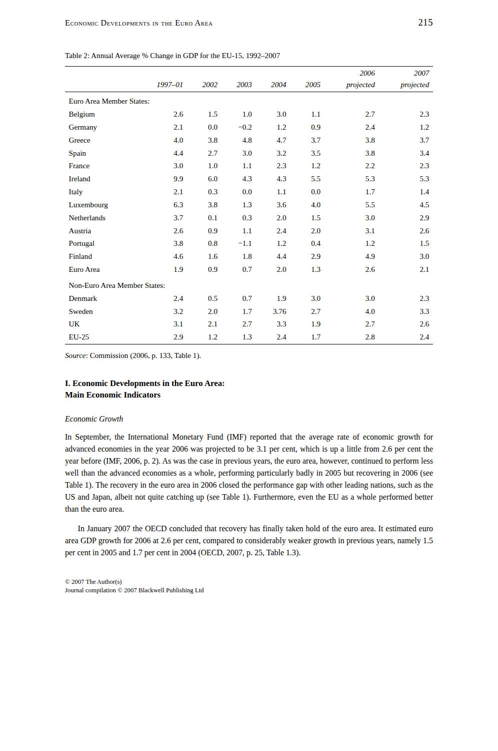Economic Developments in the Euro Area 215
Table 2: Annual Average % Change in GDP for the EU-15, 1992–2007
| | 1997–01 | 2002 | 2003 | 2004 | 2005 | 2006 projected | 2007 projected |
| --- | --- | --- | --- | --- | --- | --- | --- |
| Euro Area Member States: |
| Belgium | 2.6 | 1.5 | 1.0 | 3.0 | 1.1 | 2.7 | 2.3 |
| Germany | 2.1 | 0.0 | −0.2 | 1.2 | 0.9 | 2.4 | 1.2 |
| Greece | 4.0 | 3.8 | 4.8 | 4.7 | 3.7 | 3.8 | 3.7 |
| Spain | 4.4 | 2.7 | 3.0 | 3.2 | 3.5 | 3.8 | 3.4 |
| France | 3.0 | 1.0 | 1.1 | 2.3 | 1.2 | 2.2 | 2.3 |
| Ireland | 9.9 | 6.0 | 4.3 | 4.3 | 5.5 | 5.3 | 5.3 |
| Italy | 2.1 | 0.3 | 0.0 | 1.1 | 0.0 | 1.7 | 1.4 |
| Luxembourg | 6.3 | 3.8 | 1.3 | 3.6 | 4.0 | 5.5 | 4.5 |
| Netherlands | 3.7 | 0.1 | 0.3 | 2.0 | 1.5 | 3.0 | 2.9 |
| Austria | 2.6 | 0.9 | 1.1 | 2.4 | 2.0 | 3.1 | 2.6 |
| Portugal | 3.8 | 0.8 | −1.1 | 1.2 | 0.4 | 1.2 | 1.5 |
| Finland | 4.6 | 1.6 | 1.8 | 4.4 | 2.9 | 4.9 | 3.0 |
| Euro Area | 1.9 | 0.9 | 0.7 | 2.0 | 1.3 | 2.6 | 2.1 |
| Non-Euro Area Member States: |
| Denmark | 2.4 | 0.5 | 0.7 | 1.9 | 3.0 | 3.0 | 2.3 |
| Sweden | 3.2 | 2.0 | 1.7 | 3.76 | 2.7 | 4.0 | 3.3 |
| UK | 3.1 | 2.1 | 2.7 | 3.3 | 1.9 | 2.7 | 2.6 |
| EU-25 | 2.9 | 1.2 | 1.3 | 2.4 | 1.7 | 2.8 | 2.4 |
Source: Commission (2006, p. 133, Table 1).
I. Economic Developments in the Euro Area:
Main Economic Indicators
Economic Growth
In September, the International Monetary Fund (IMF) reported that the average rate of economic growth for advanced economies in the year 2006 was projected to be 3.1 per cent, which is up a little from 2.6 per cent the year before (IMF, 2006, p. 2). As was the case in previous years, the euro area, however, continued to perform less well than the advanced economies as a whole, performing particularly badly in 2005 but recovering in 2006 (see Table 1). The recovery in the euro area in 2006 closed the performance gap with other leading nations, such as the US and Japan, albeit not quite catching up (see Table 1). Furthermore, even the EU as a whole performed better than the euro area.
In January 2007 the OECD concluded that recovery has finally taken hold of the euro area. It estimated euro area GDP growth for 2006 at 2.6 per cent, compared to considerably weaker growth in previous years, namely 1.5 per cent in 2005 and 1.7 per cent in 2004 (OECD, 2007, p. 25, Table 1.3).
© 2007 The Author(s)
Journal compilation © 2007 Blackwell Publishing Ltd